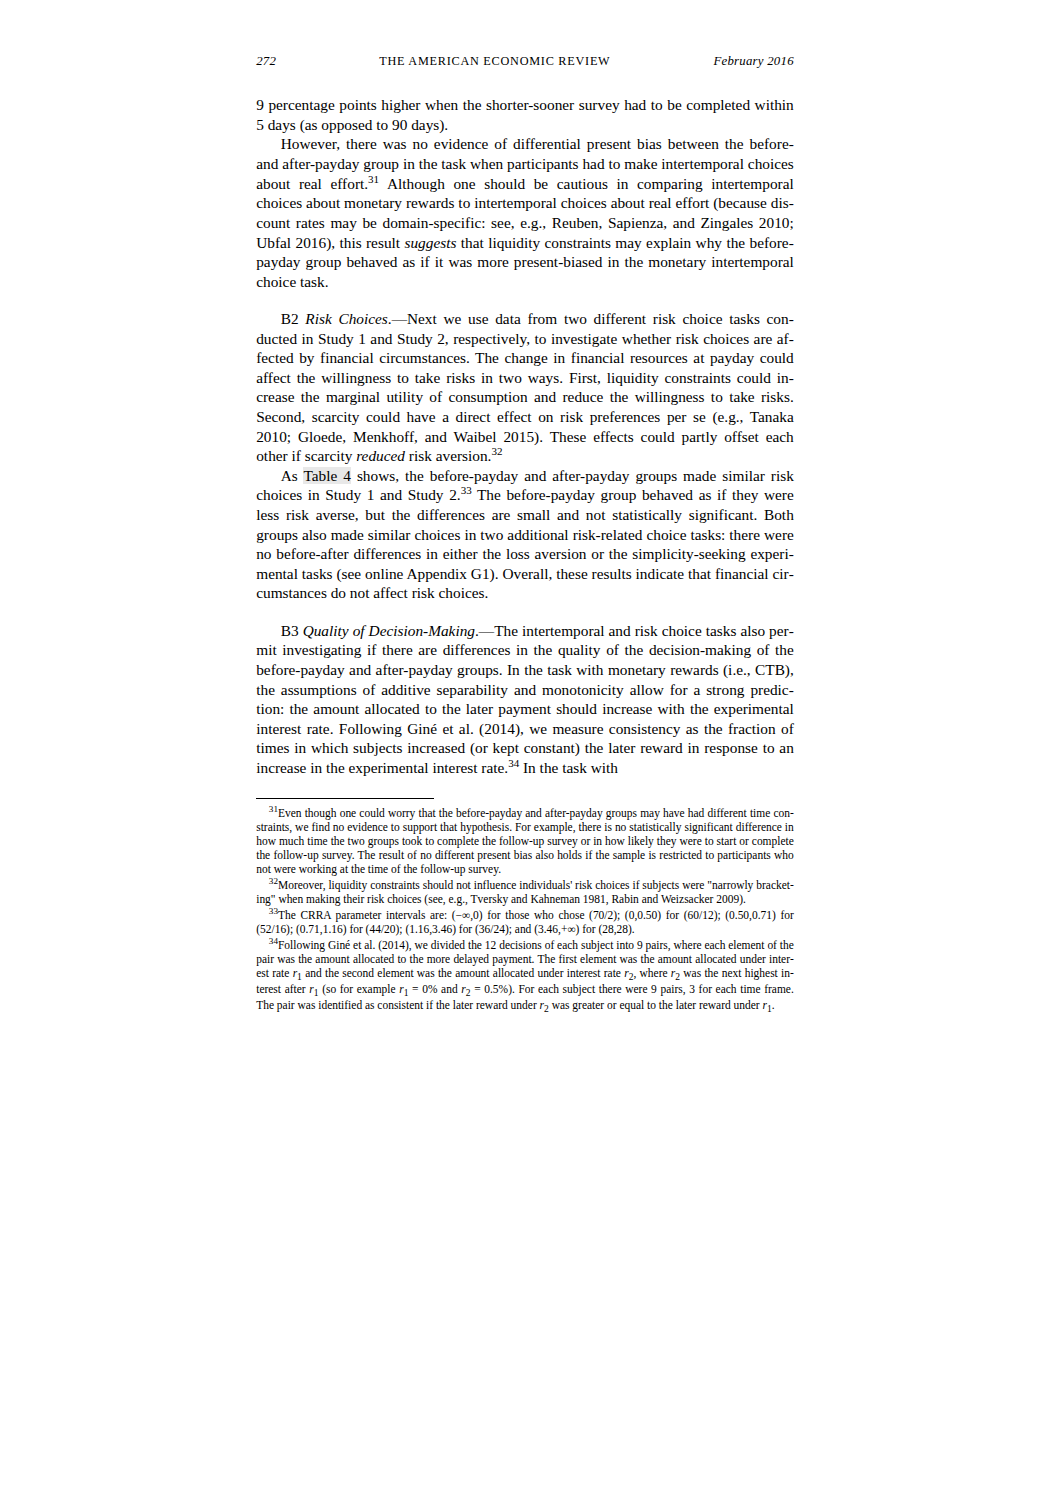272 The American Economic Review February 2016
9 percentage points higher when the shorter-sooner survey had to be completed within 5 days (as opposed to 90 days).
However, there was no evidence of differential present bias between the before- and after-payday group in the task when participants had to make intertemporal choices about real effort.31 Although one should be cautious in comparing intertemporal choices about monetary rewards to intertemporal choices about real effort (because discount rates may be domain-specific: see, e.g., Reuben, Sapienza, and Zingales 2010; Ubfal 2016), this result suggests that liquidity constraints may explain why the before-payday group behaved as if it was more present-biased in the monetary intertemporal choice task.
B2 Risk Choices.—Next we use data from two different risk choice tasks conducted in Study 1 and Study 2, respectively, to investigate whether risk choices are affected by financial circumstances. The change in financial resources at payday could affect the willingness to take risks in two ways. First, liquidity constraints could increase the marginal utility of consumption and reduce the willingness to take risks. Second, scarcity could have a direct effect on risk preferences per se (e.g., Tanaka 2010; Gloede, Menkhoff, and Waibel 2015). These effects could partly offset each other if scarcity reduced risk aversion.32
As Table 4 shows, the before-payday and after-payday groups made similar risk choices in Study 1 and Study 2.33 The before-payday group behaved as if they were less risk averse, but the differences are small and not statistically significant. Both groups also made similar choices in two additional risk-related choice tasks: there were no before-after differences in either the loss aversion or the simplicity-seeking experimental tasks (see online Appendix G1). Overall, these results indicate that financial circumstances do not affect risk choices.
B3 Quality of Decision-Making.—The intertemporal and risk choice tasks also permit investigating if there are differences in the quality of the decision-making of the before-payday and after-payday groups. In the task with monetary rewards (i.e., CTB), the assumptions of additive separability and monotonicity allow for a strong prediction: the amount allocated to the later payment should increase with the experimental interest rate. Following Giné et al. (2014), we measure consistency as the fraction of times in which subjects increased (or kept constant) the later reward in response to an increase in the experimental interest rate.34 In the task with
31Even though one could worry that the before-payday and after-payday groups may have had different time constraints, we find no evidence to support that hypothesis. For example, there is no statistically significant difference in how much time the two groups took to complete the follow-up survey or in how likely they were to start or complete the follow-up survey. The result of no different present bias also holds if the sample is restricted to participants who not were working at the time of the follow-up survey.
32Moreover, liquidity constraints should not influence individuals' risk choices if subjects were "narrowly bracketing" when making their risk choices (see, e.g., Tversky and Kahneman 1981, Rabin and Weizsacker 2009).
33The CRRA parameter intervals are: (−∞,0) for those who chose (70/2); (0,0.50) for (60/12); (0.50,0.71) for (52/16); (0.71,1.16) for (44/20); (1.16,3.46) for (36/24); and (3.46,+∞) for (28,28).
34Following Giné et al. (2014), we divided the 12 decisions of each subject into 9 pairs, where each element of the pair was the amount allocated to the more delayed payment. The first element was the amount allocated under interest rate r1 and the second element was the amount allocated under interest rate r2, where r2 was the next highest interest after r1 (so for example r1 = 0% and r2 = 0.5%). For each subject there were 9 pairs, 3 for each time frame. The pair was identified as consistent if the later reward under r2 was greater or equal to the later reward under r1.